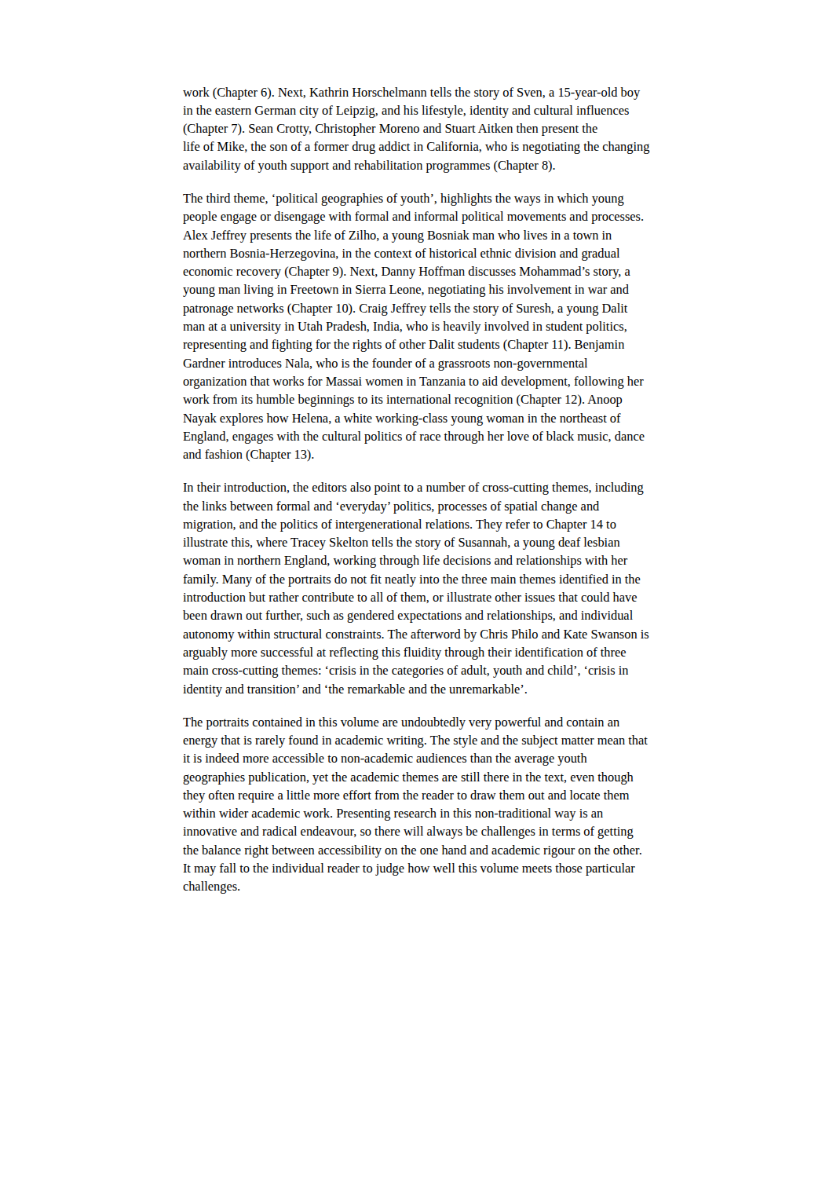work (Chapter 6). Next, Kathrin Horschelmann tells the story of Sven, a 15-year-old boy in the eastern German city of Leipzig, and his lifestyle, identity and cultural influences (Chapter 7). Sean Crotty, Christopher Moreno and Stuart Aitken then present the
life of Mike, the son of a former drug addict in California, who is negotiating the changing availability of youth support and rehabilitation programmes (Chapter 8).
The third theme, ‘political geographies of youth’, highlights the ways in which young people engage or disengage with formal and informal political movements and processes. Alex Jeffrey presents the life of Zilho, a young Bosniak man who lives in a town in northern Bosnia-Herzegovina, in the context of historical ethnic division and gradual economic recovery (Chapter 9). Next, Danny Hoffman discusses Mohammad’s story, a young man living in Freetown in Sierra Leone, negotiating his involvement in war and patronage networks (Chapter 10). Craig Jeffrey tells the story of Suresh, a young Dalit man at a university in Utah Pradesh, India, who is heavily involved in student politics, representing and fighting for the rights of other Dalit students (Chapter 11). Benjamin Gardner introduces Nala, who is the founder of a grassroots non-governmental organization that works for Massai women in Tanzania to aid development, following her work from its humble beginnings to its international recognition (Chapter 12). Anoop Nayak explores how Helena, a white working-class young woman in the northeast of England, engages with the cultural politics of race through her love of black music, dance and fashion (Chapter 13).
In their introduction, the editors also point to a number of cross-cutting themes, including the links between formal and ‘everyday’ politics, processes of spatial change and migration, and the politics of intergenerational relations. They refer to Chapter 14 to illustrate this, where Tracey Skelton tells the story of Susannah, a young deaf lesbian woman in northern England, working through life decisions and relationships with her family. Many of the portraits do not fit neatly into the three main themes identified in the introduction but rather contribute to all of them, or illustrate other issues that could have been drawn out further, such as gendered expectations and relationships, and individual autonomy within structural constraints. The afterword by Chris Philo and Kate Swanson is arguably more successful at reflecting this fluidity through their identification of three main cross-cutting themes: ‘crisis in the categories of adult, youth and child’, ‘crisis in identity and transition’ and ‘the remarkable and the unremarkable’.
The portraits contained in this volume are undoubtedly very powerful and contain an energy that is rarely found in academic writing. The style and the subject matter mean that it is indeed more accessible to non-academic audiences than the average youth geographies publication, yet the academic themes are still there in the text, even though they often require a little more effort from the reader to draw them out and locate them within wider academic work. Presenting research in this non-traditional way is an innovative and radical endeavour, so there will always be challenges in terms of getting the balance right between accessibility on the one hand and academic rigour on the other. It may fall to the individual reader to judge how well this volume meets those particular challenges.